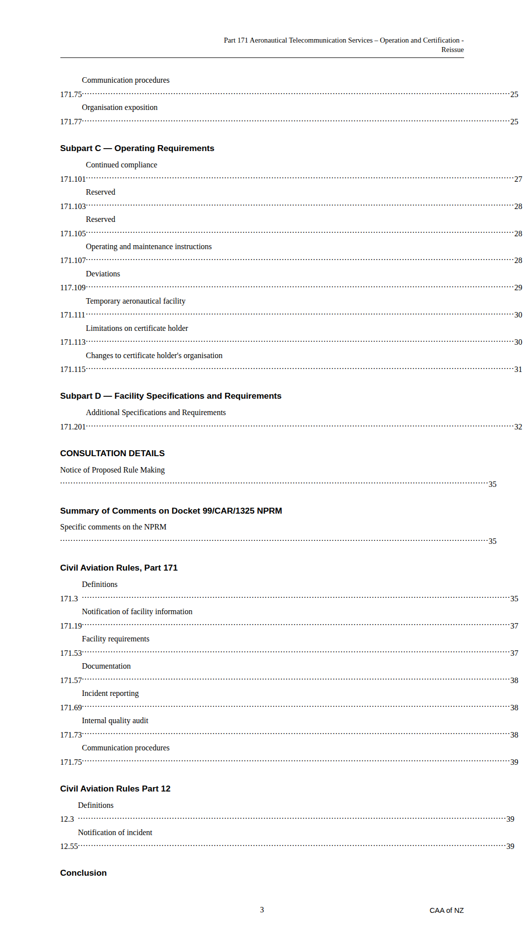Part 171 Aeronautical Telecommunication Services – Operation and Certification -
Reissue
| 171.75 | Communication procedures | 25 |
| 171.77 | Organisation exposition | 25 |
Subpart C — Operating Requirements
| 171.101 | Continued compliance | 27 |
| 171.103 | Reserved | 28 |
| 171.105 | Reserved | 28 |
| 171.107 | Operating and maintenance instructions | 28 |
| 117.109 | Deviations | 29 |
| 171.111 | Temporary aeronautical facility | 30 |
| 171.113 | Limitations on certificate holder | 30 |
| 171.115 | Changes to certificate holder's organisation | 31 |
Subpart D — Facility Specifications and Requirements
| 171.201 | Additional Specifications and Requirements | 32 |
CONSULTATION DETAILS
| Notice of Proposed Rule Making | 35 |
Summary of Comments on Docket 99/CAR/1325 NPRM
| Specific comments on the NPRM | 35 |
Civil Aviation Rules, Part 171
| 171.3 | Definitions | 35 |
| 171.19 | Notification of facility information | 37 |
| 171.53 | Facility requirements | 37 |
| 171.57 | Documentation | 38 |
| 171.69 | Incident reporting | 38 |
| 171.73 | Internal quality audit | 38 |
| 171.75 | Communication procedures | 39 |
Civil Aviation Rules Part 12
| 12.3 | Definitions | 39 |
| 12.55 | Notification of incident | 39 |
Conclusion
3
CAA of NZ